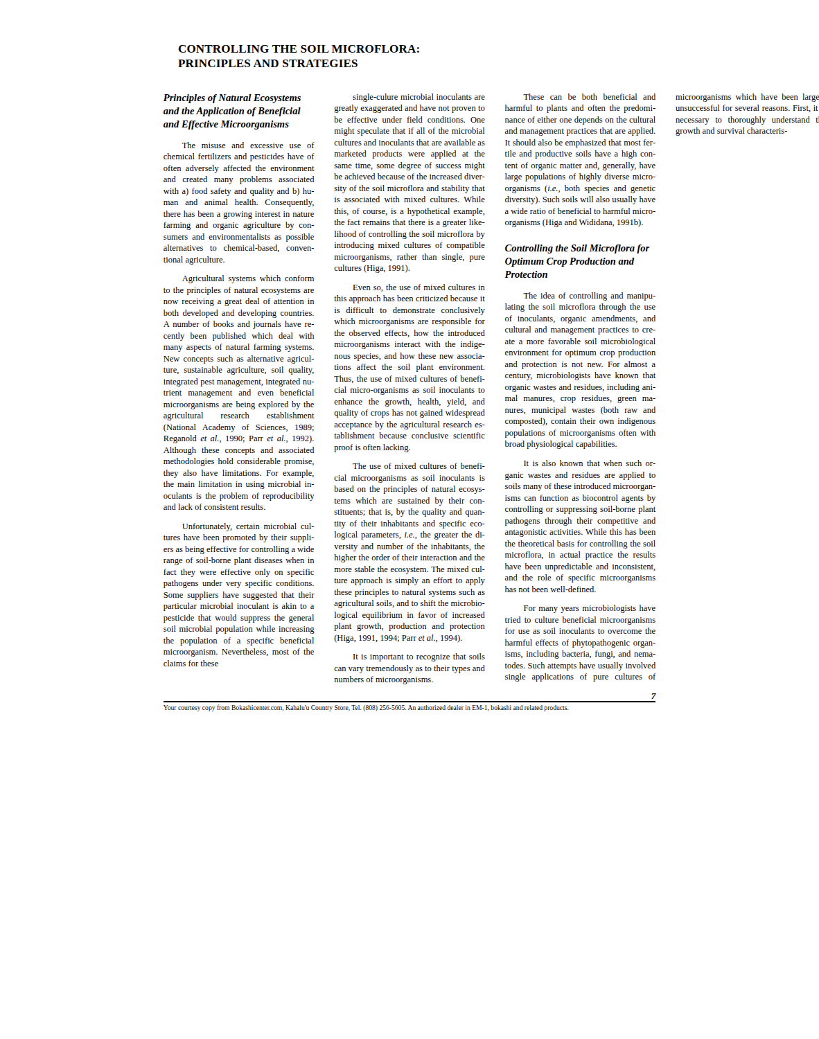Controlling the Soil Microflora:
Principles and Strategies
Principles of Natural Ecosystems and the Application of Beneficial and Effective Microorganisms
The misuse and excessive use of chemical fertilizers and pesticides have of often adversely affected the environment and created many problems associated with a) food safety and quality and b) human and animal health. Consequently, there has been a growing interest in nature farming and organic agriculture by consumers and environmentalists as possible alternatives to chemical-based, conventional agriculture.
Agricultural systems which conform to the principles of natural ecosystems are now receiving a great deal of attention in both developed and developing countries. A number of books and journals have recently been published which deal with many aspects of natural farming systems. New concepts such as alternative agriculture, sustainable agriculture, soil quality, integrated pest management, integrated nutrient management and even beneficial microorganisms are being explored by the agricultural research establishment (National Academy of Sciences, 1989; Reganold et al., 1990; Parr et al., 1992). Although these concepts and associated methodologies hold considerable promise, they also have limitations. For example, the main limitation in using microbial inoculants is the problem of reproducibility and lack of consistent results.
Unfortunately, certain microbial cultures have been promoted by their suppliers as being effective for controlling a wide range of soil-borne plant diseases when in fact they were effective only on specific pathogens under very specific conditions. Some suppliers have suggested that their particular microbial inoculant is akin to a pesticide that would suppress the general soil microbial population while increasing the population of a specific beneficial microorganism. Nevertheless, most of the claims for these
single-culure microbial inoculants are greatly exaggerated and have not proven to be effective under field conditions. One might speculate that if all of the microbial cultures and inoculants that are available as marketed products were applied at the same time, some degree of success might be achieved because of the increased diversity of the soil microflora and stability that is associated with mixed cultures. While this, of course, is a hypothetical example, the fact remains that there is a greater likelihood of controlling the soil microflora by introducing mixed cultures of compatible microorganisms, rather than single, pure cultures (Higa, 1991).
Even so, the use of mixed cultures in this approach has been criticized because it is difficult to demonstrate conclusively which microorganisms are responsible for the observed effects, how the introduced microorganisms interact with the indigenous species, and how these new associations affect the soil plant environment. Thus, the use of mixed cultures of beneficial micro-organisms as soil inoculants to enhance the growth, health, yield, and quality of crops has not gained widespread acceptance by the agricultural research establishment because conclusive scientific proof is often lacking.
The use of mixed cultures of beneficial microorganisms as soil inoculants is based on the principles of natural ecosystems which are sustained by their constituents; that is, by the quality and quantity of their inhabitants and specific ecological parameters, i.e., the greater the diversity and number of the inhabitants, the higher the order of their interaction and the more stable the ecosystem. The mixed culture approach is simply an effort to apply these principles to natural systems such as agricultural soils, and to shift the microbiological equilibrium in favor of increased plant growth, production and protection (Higa, 1991, 1994; Parr et al., 1994).
It is important to recognize that soils can vary tremendously as to their types and numbers of microorganisms.
These can be both beneficial and harmful to plants and often the predominance of either one depends on the cultural and management practices that are applied. It should also be emphasized that most fertile and productive soils have a high content of organic matter and, generally, have large populations of highly diverse microorganisms (i.e., both species and genetic diversity). Such soils will also usually have a wide ratio of beneficial to harmful microorganisms (Higa and Wididana, 1991b).
Controlling the Soil Microflora for Optimum Crop Production and Protection
The idea of controlling and manipulating the soil microflora through the use of inoculants, organic amendments, and cultural and management practices to create a more favorable soil microbiological environment for optimum crop production and protection is not new. For almost a century, microbiologists have known that organic wastes and residues, including animal manures, crop residues, green manures, municipal wastes (both raw and composted), contain their own indigenous populations of microorganisms often with broad physiological capabilities.
It is also known that when such organic wastes and residues are applied to soils many of these introduced microorganisms can function as biocontrol agents by controlling or suppressing soil-borne plant pathogens through their competitive and antagonistic activities. While this has been the theoretical basis for controlling the soil microflora, in actual practice the results have been unpredictable and inconsistent, and the role of specific microorganisms has not been well-defined.
For many years microbiologists have tried to culture beneficial microorganisms for use as soil inoculants to overcome the harmful effects of phytopathogenic organisms, including bacteria, fungi, and nematodes. Such attempts have usually involved single applications of pure cultures of microorganisms which have been largely unsuccessful for several reasons. First, it is necessary to thoroughly understand the growth and survival characteris-
7
Your courtesy copy from Bokashicenter.com, Kahalu'u Country Store, Tel. (808) 256-5605. An authorized dealer in EM-1, bokashi and related products.